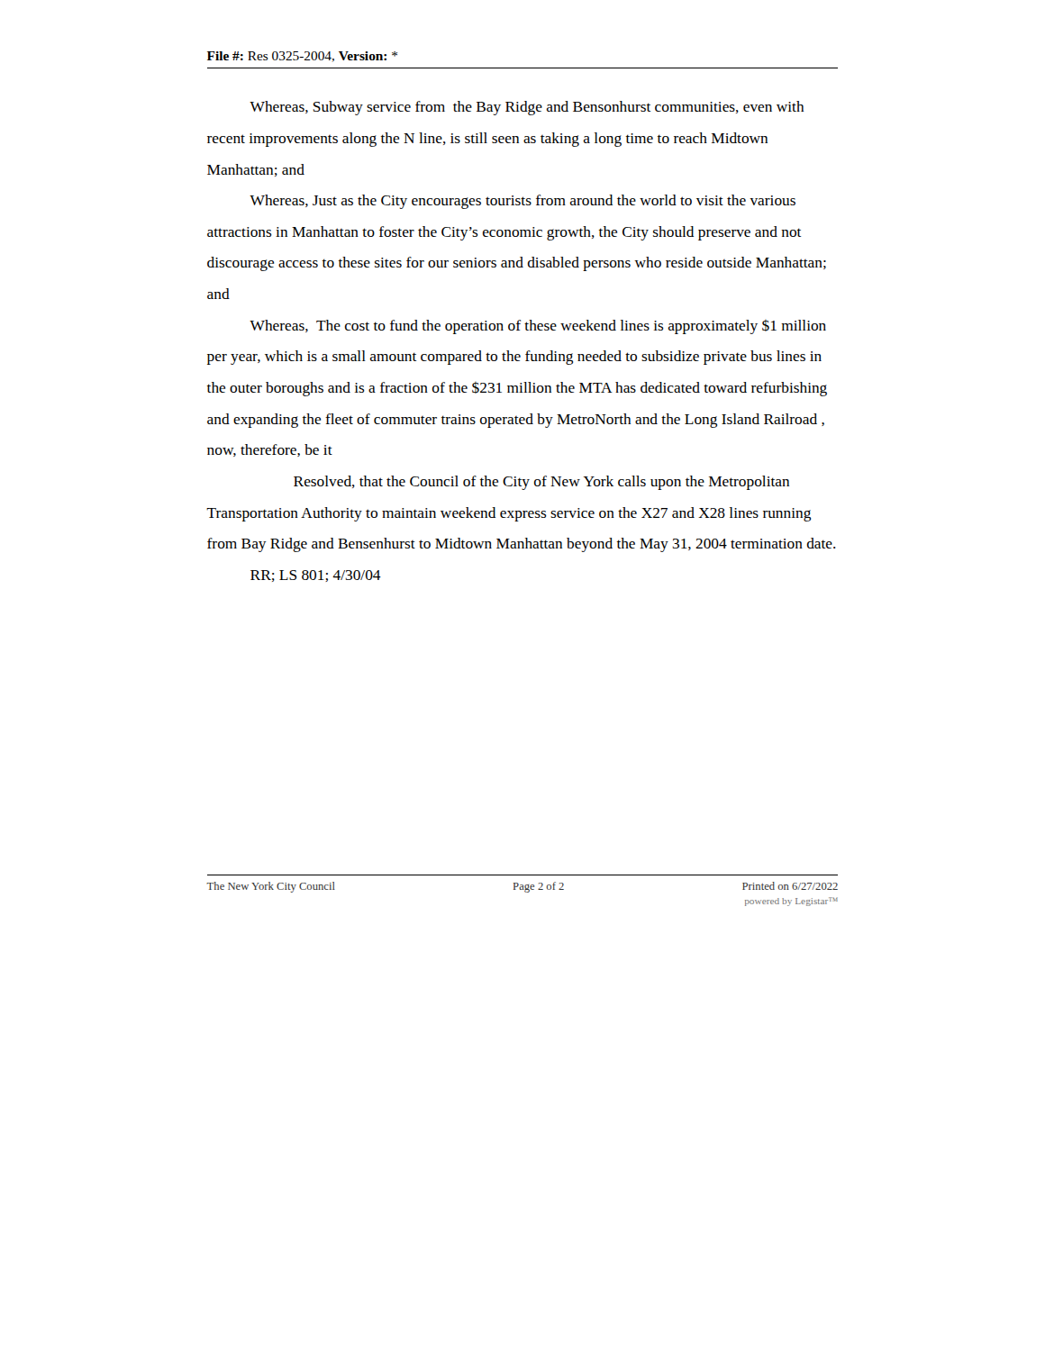File #: Res 0325-2004, Version: *
Whereas, Subway service from the Bay Ridge and Bensonhurst communities, even with recent improvements along the N line, is still seen as taking a long time to reach Midtown Manhattan; and
Whereas, Just as the City encourages tourists from around the world to visit the various attractions in Manhattan to foster the City’s economic growth, the City should preserve and not discourage access to these sites for our seniors and disabled persons who reside outside Manhattan; and
Whereas, The cost to fund the operation of these weekend lines is approximately $1 million per year, which is a small amount compared to the funding needed to subsidize private bus lines in the outer boroughs and is a fraction of the $231 million the MTA has dedicated toward refurbishing and expanding the fleet of commuter trains operated by MetroNorth and the Long Island Railroad , now, therefore, be it
Resolved, that the Council of the City of New York calls upon the Metropolitan Transportation Authority to maintain weekend express service on the X27 and X28 lines running from Bay Ridge and Bensenhurst to Midtown Manhattan beyond the May 31, 2004 termination date.
RR; LS 801; 4/30/04
The New York City Council
Page 2 of 2
Printed on 6/27/2022
powered by Legistar™